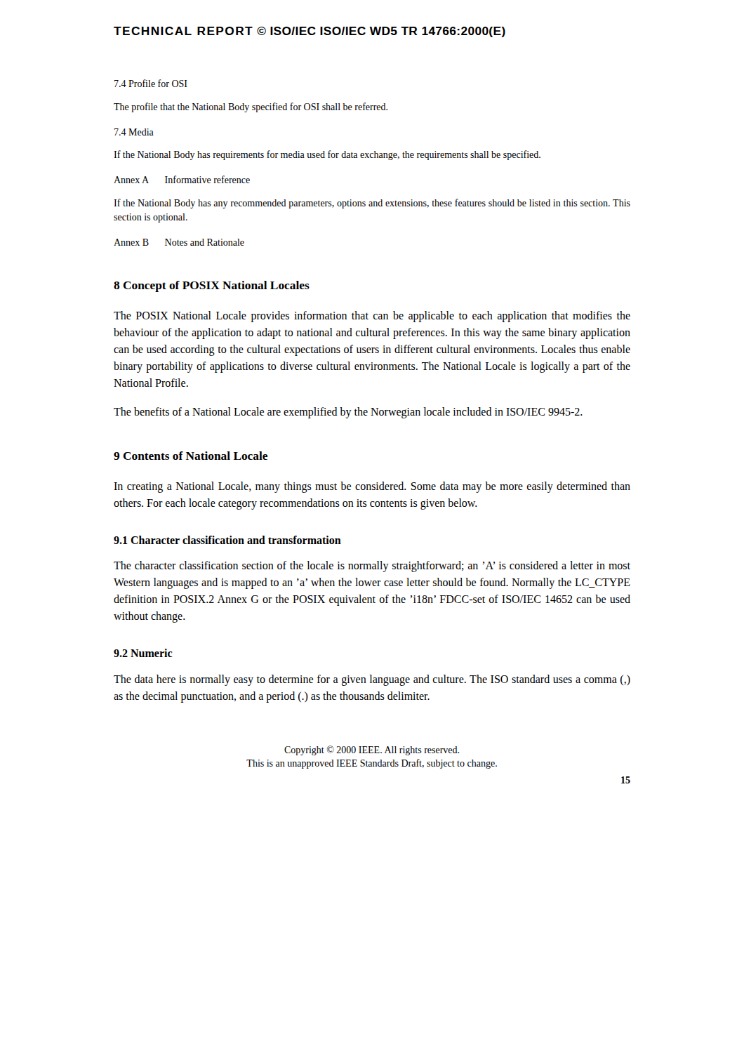TECHNICAL REPORT © ISO/IEC ISO/IEC WD5 TR 14766:2000(E)
7.4 Profile for OSI
The profile that the National Body specified for OSI shall be referred.
7.4 Media
If the National Body has requirements for media used for data exchange, the requirements shall be specified.
Annex AInformative reference
If the National Body has any recommended parameters, options and extensions, these features should be listed in this section. This section is optional.
Annex BNotes and Rationale
8 Concept of POSIX National Locales
The POSIX National Locale provides information that can be applicable to each application that modifies the behaviour of the application to adapt to national and cultural preferences. In this way the same binary application can be used according to the cultural expectations of users in different cultural environments. Locales thus enable binary portability of applications to diverse cultural environments. The National Locale is logically a part of the National Profile.
The benefits of a National Locale are exemplified by the Norwegian locale included in ISO/IEC 9945-2.
9 Contents of National Locale
In creating a National Locale, many things must be considered. Some data may be more easily determined than others. For each locale category recommendations on its contents is given below.
9.1 Character classification and transformation
The character classification section of the locale is normally straightforward; an ’A’ is considered a letter in most Western languages and is mapped to an ’a’ when the lower case letter should be found. Normally the LC_CTYPE definition in POSIX.2 Annex G or the POSIX equivalent of the ’i18n’ FDCC-set of ISO/IEC 14652 can be used without change.
9.2 Numeric
The data here is normally easy to determine for a given language and culture. The ISO standard uses a comma (,) as the decimal punctuation, and a period (.) as the thousands delimiter.
Copyright © 2000 IEEE. All rights reserved.
This is an unapproved IEEE Standards Draft, subject to change.
15